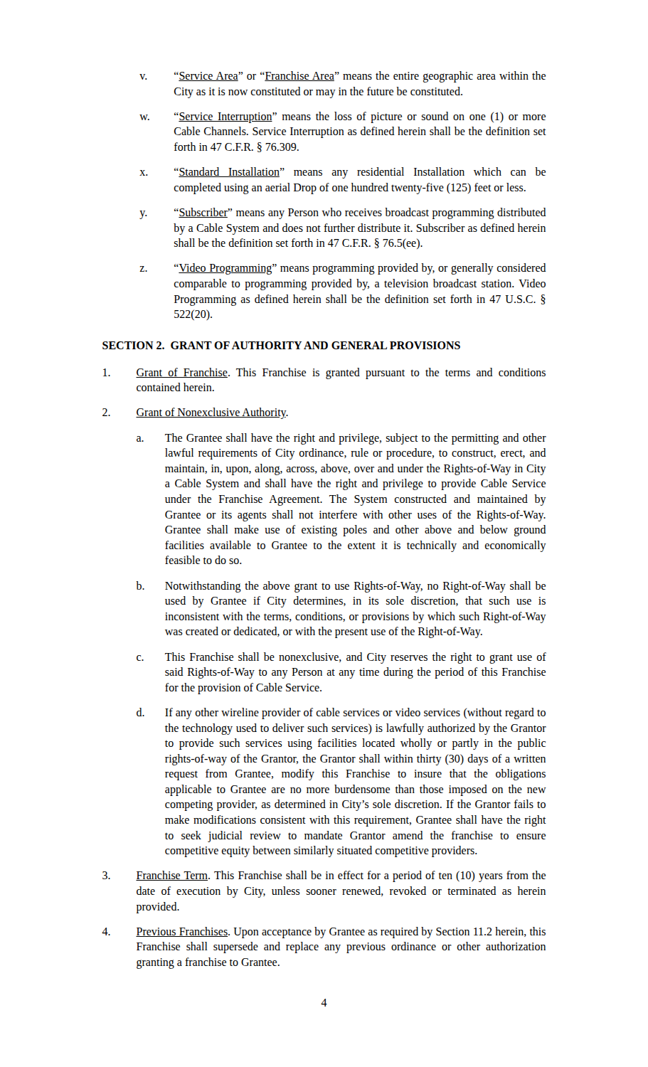v.
“Service Area” or “Franchise Area” means the entire geographic area within the City as it is now constituted or may in the future be constituted.
w.
“Service Interruption” means the loss of picture or sound on one (1) or more Cable Channels. Service Interruption as defined herein shall be the definition set forth in 47 C.F.R. § 76.309.
x.
“Standard Installation” means any residential Installation which can be completed using an aerial Drop of one hundred twenty-five (125) feet or less.
y.
“Subscriber” means any Person who receives broadcast programming distributed by a Cable System and does not further distribute it. Subscriber as defined herein shall be the definition set forth in 47 C.F.R. § 76.5(ee).
z.
“Video Programming” means programming provided by, or generally considered comparable to programming provided by, a television broadcast station. Video Programming as defined herein shall be the definition set forth in 47 U.S.C. § 522(20).
SECTION 2. GRANT OF AUTHORITY AND GENERAL PROVISIONS
1.
Grant of Franchise. This Franchise is granted pursuant to the terms and conditions contained herein.
2.
Grant of Nonexclusive Authority.
a.
The Grantee shall have the right and privilege, subject to the permitting and other lawful requirements of City ordinance, rule or procedure, to construct, erect, and maintain, in, upon, along, across, above, over and under the Rights-of-Way in City a Cable System and shall have the right and privilege to provide Cable Service under the Franchise Agreement. The System constructed and maintained by Grantee or its agents shall not interfere with other uses of the Rights-of-Way. Grantee shall make use of existing poles and other above and below ground facilities available to Grantee to the extent it is technically and economically feasible to do so.
b.
Notwithstanding the above grant to use Rights-of-Way, no Right-of-Way shall be used by Grantee if City determines, in its sole discretion, that such use is inconsistent with the terms, conditions, or provisions by which such Right-of-Way was created or dedicated, or with the present use of the Right-of-Way.
c.
This Franchise shall be nonexclusive, and City reserves the right to grant use of said Rights-of-Way to any Person at any time during the period of this Franchise for the provision of Cable Service.
d.
If any other wireline provider of cable services or video services (without regard to the technology used to deliver such services) is lawfully authorized by the Grantor to provide such services using facilities located wholly or partly in the public rights-of-way of the Grantor, the Grantor shall within thirty (30) days of a written request from Grantee, modify this Franchise to insure that the obligations applicable to Grantee are no more burdensome than those imposed on the new competing provider, as determined in City’s sole discretion. If the Grantor fails to make modifications consistent with this requirement, Grantee shall have the right to seek judicial review to mandate Grantor amend the franchise to ensure competitive equity between similarly situated competitive providers.
3.
Franchise Term. This Franchise shall be in effect for a period of ten (10) years from the date of execution by City, unless sooner renewed, revoked or terminated as herein provided.
4.
Previous Franchises. Upon acceptance by Grantee as required by Section 11.2 herein, this Franchise shall supersede and replace any previous ordinance or other authorization granting a franchise to Grantee.
4